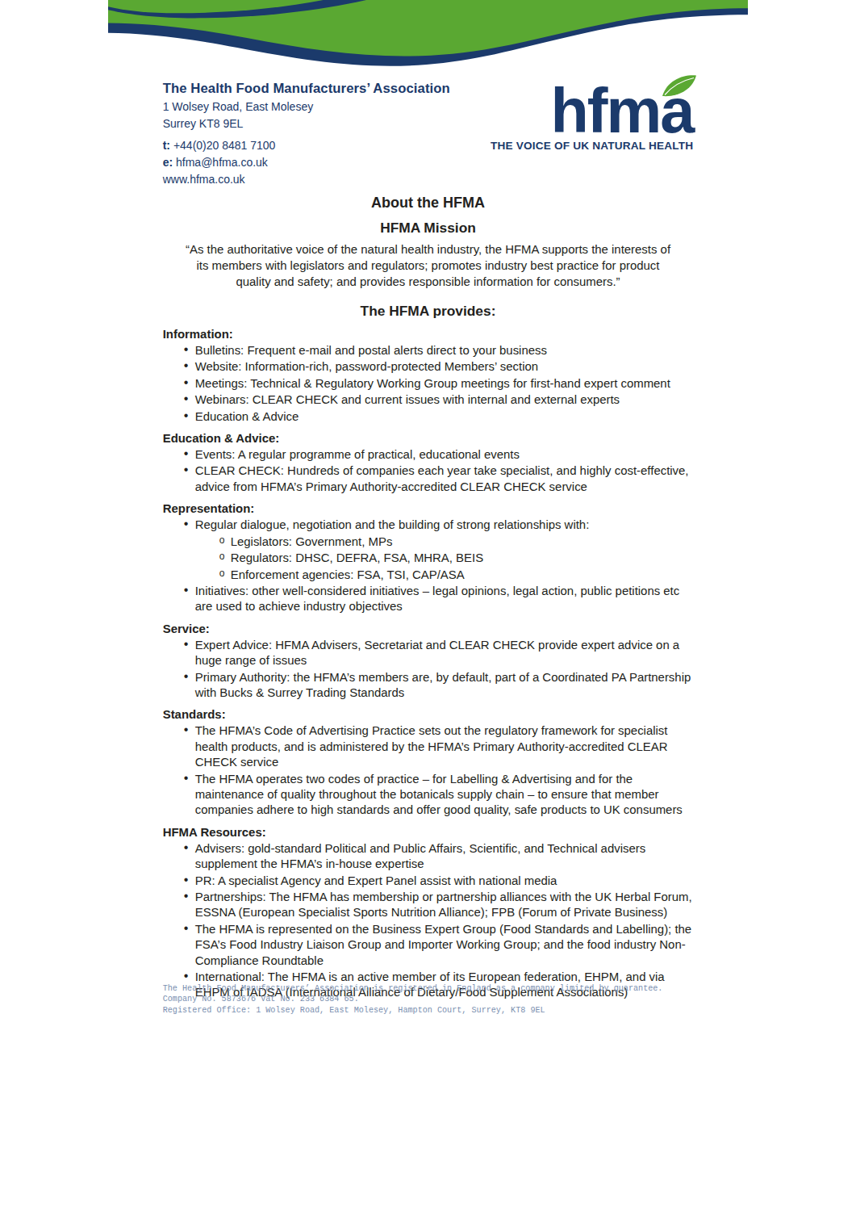The Health Food Manufacturers’ Association
1 Wolsey Road, East Molesey
Surrey KT8 9EL
t: +44(0)20 8481 7100
e: hfma@hfma.co.uk
www.hfma.co.uk
hfma
THE VOICE OF UK NATURAL HEALTH
About the HFMA
HFMA Mission
“As the authoritative voice of the natural health industry, the HFMA supports the interests of its members with legislators and regulators; promotes industry best practice for product quality and safety; and provides responsible information for consumers.”
The HFMA provides:
Information:
Bulletins: Frequent e-mail and postal alerts direct to your business
Website: Information-rich, password-protected Members’ section
Meetings: Technical & Regulatory Working Group meetings for first-hand expert comment
Webinars: CLEAR CHECK and current issues with internal and external experts
Education & Advice
Education & Advice:
Events: A regular programme of practical, educational events
CLEAR CHECK: Hundreds of companies each year take specialist, and highly cost-effective, advice from HFMA’s Primary Authority-accredited CLEAR CHECK service
Representation:
Regular dialogue, negotiation and the building of strong relationships with:
Legislators: Government, MPs
Regulators: DHSC, DEFRA, FSA, MHRA, BEIS
Enforcement agencies: FSA, TSI, CAP/ASA
Initiatives: other well-considered initiatives – legal opinions, legal action, public petitions etc are used to achieve industry objectives
Service:
Expert Advice: HFMA Advisers, Secretariat and CLEAR CHECK provide expert advice on a huge range of issues
Primary Authority: the HFMA’s members are, by default, part of a Coordinated PA Partnership with Bucks & Surrey Trading Standards
Standards:
The HFMA’s Code of Advertising Practice sets out the regulatory framework for specialist health products, and is administered by the HFMA’s Primary Authority-accredited CLEAR CHECK service
The HFMA operates two codes of practice – for Labelling & Advertising and for the maintenance of quality throughout the botanicals supply chain – to ensure that member companies adhere to high standards and offer good quality, safe products to UK consumers
HFMA Resources:
Advisers: gold-standard Political and Public Affairs, Scientific, and Technical advisers supplement the HFMA’s in-house expertise
PR: A specialist Agency and Expert Panel assist with national media
Partnerships: The HFMA has membership or partnership alliances with the UK Herbal Forum, ESSNA (European Specialist Sports Nutrition Alliance); FPB (Forum of Private Business)
The HFMA is represented on the Business Expert Group (Food Standards and Labelling); the FSA’s Food Industry Liaison Group and Importer Working Group; and the food industry Non-Compliance Roundtable
International: The HFMA is an active member of its European federation, EHPM, and via EHPM of IADSA (International Alliance of Dietary/Food Supplement Associations)
The Health Food Manufacturers’ Association is registered in England as a company limited by guarantee. Company No. 5873676 Vat No. 233 6384 65.
Registered Office: 1 Wolsey Road, East Molesey, Hampton Court, Surrey, KT8 9EL